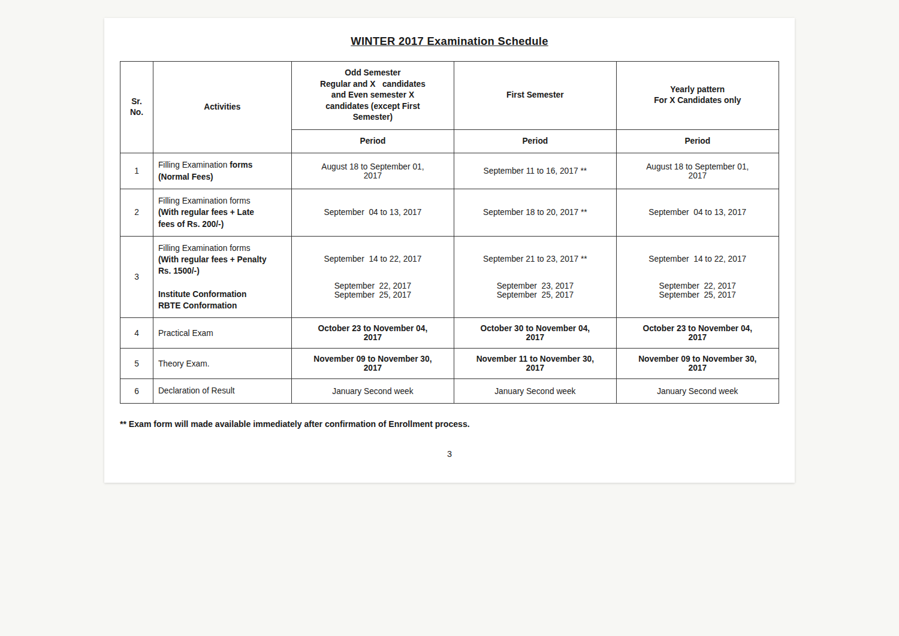WINTER 2017 Examination Schedule
| Sr. No. | Activities | Odd Semester Regular and X candidates and Even semester X candidates (except First Semester) | First Semester | Yearly pattern For X Candidates only |
| --- | --- | --- | --- | --- |
| Period | Period | Period |
| 1 | Filling Examination forms (Normal Fees) | August 18 to September 01, 2017 | September 11 to 16, 2017 ** | August 18 to September 01, 2017 |
| 2 | Filling Examination forms (With regular fees + Late fees of Rs. 200/-) | September 04 to 13, 2017 | September 18 to 20, 2017 ** | September 04 to 13, 2017 |
| 3 | Filling Examination forms (With regular fees + Penalty Rs. 1500/-) Institute Conformation RBTE Conformation | September 14 to 22, 2017 September 22, 2017 September 25, 2017 | September 21 to 23, 2017 ** September 23, 2017 September 25, 2017 | September 14 to 22, 2017 September 22, 2017 September 25, 2017 |
| 4 | Practical Exam | October 23 to November 04, 2017 | October 30 to November 04, 2017 | October 23 to November 04, 2017 |
| 5 | Theory Exam. | November 09 to November 30, 2017 | November 11 to November 30, 2017 | November 09 to November 30, 2017 |
| 6 | Declaration of Result | January Second week | January Second week | January Second week |
** Exam form will made available immediately after confirmation of Enrollment process.
3